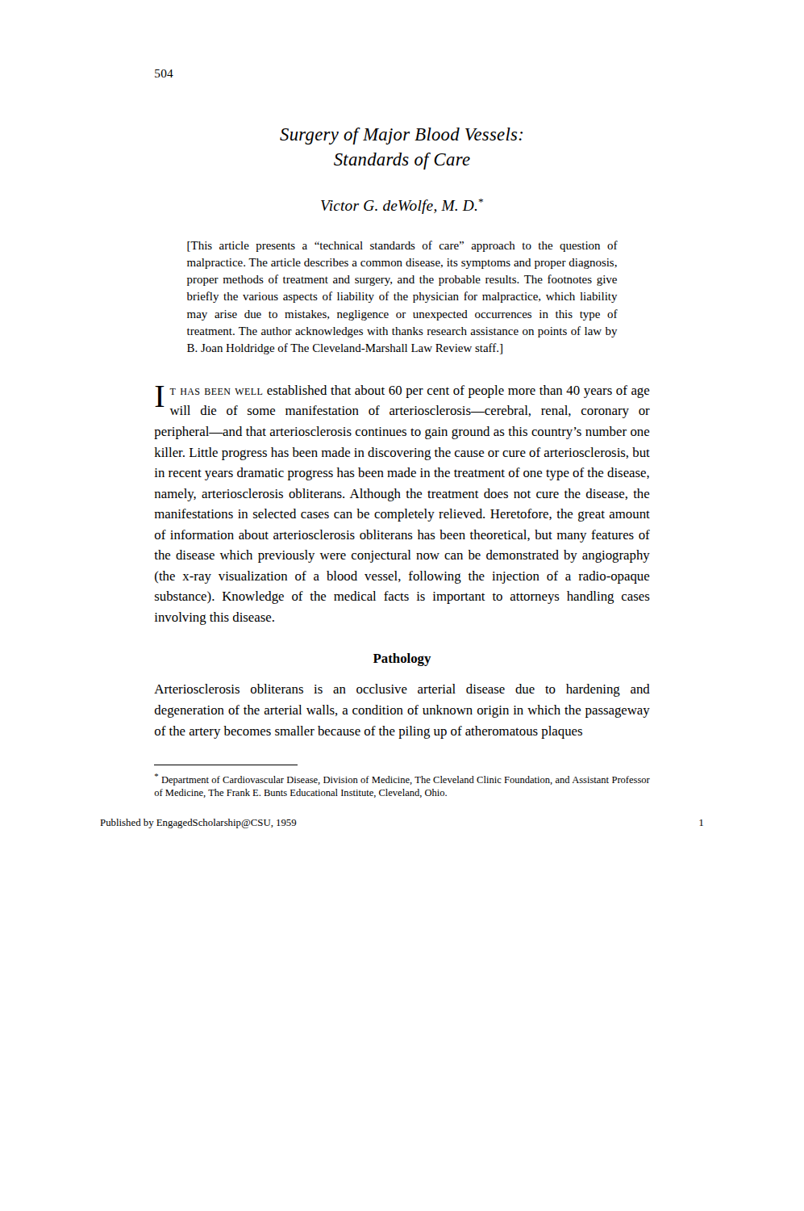504
Surgery of Major Blood Vessels:
Standards of Care
Victor G. deWolfe, M. D.*
[This article presents a “technical standards of care” approach to the question of malpractice. The article describes a common disease, its symptoms and proper diagnosis, proper methods of treatment and surgery, and the probable results. The footnotes give briefly the various aspects of liability of the physician for malpractice, which liability may arise due to mistakes, negligence or unexpected occurrences in this type of treatment. The author acknowledges with thanks research assistance on points of law by B. Joan Holdridge of The Cleveland-Marshall Law Review staff.]
It has been well established that about 60 per cent of people more than 40 years of age will die of some manifestation of arteriosclerosis—cerebral, renal, coronary or peripheral—and that arteriosclerosis continues to gain ground as this country’s number one killer. Little progress has been made in discovering the cause or cure of arteriosclerosis, but in recent years dramatic progress has been made in the treatment of one type of the disease, namely, arteriosclerosis obliterans. Although the treatment does not cure the disease, the manifestations in selected cases can be completely relieved. Heretofore, the great amount of information about arteriosclerosis obliterans has been theoretical, but many features of the disease which previously were conjectural now can be demonstrated by angiography (the x-ray visualization of a blood vessel, following the injection of a radio-opaque substance). Knowledge of the medical facts is important to attorneys handling cases involving this disease.
Pathology
Arteriosclerosis obliterans is an occlusive arterial disease due to hardening and degeneration of the arterial walls, a condition of unknown origin in which the passageway of the artery becomes smaller because of the piling up of atheromatous plaques
* Department of Cardiovascular Disease, Division of Medicine, The Cleveland Clinic Foundation, and Assistant Professor of Medicine, The Frank E. Bunts Educational Institute, Cleveland, Ohio.
Published by EngagedScholarship@CSU, 1959 1